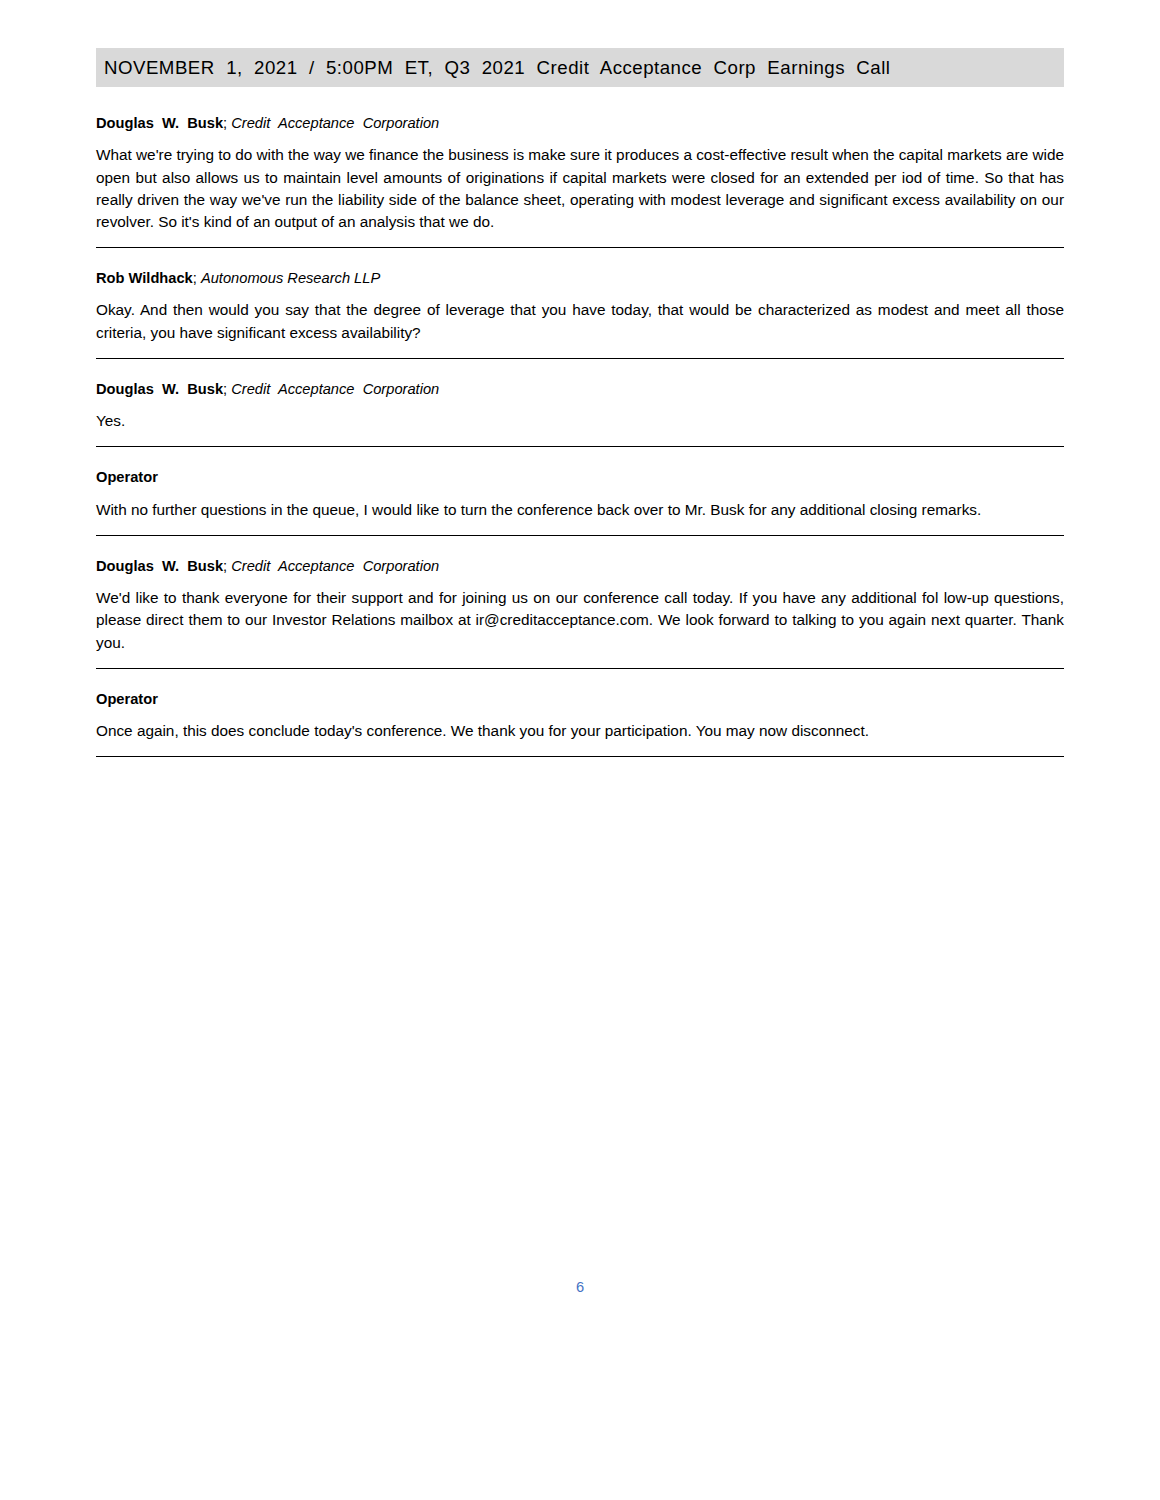NOVEMBER 1, 2021 / 5:00PM ET, Q3 2021 Credit Acceptance Corp Earnings Call
Douglas W. Busk; Credit Acceptance Corporation
What we're trying to do with the way we finance the business is make sure it produces a cost-effective result when the capital markets are wide open but also allows us to maintain level amounts of originations if capital markets were closed for an extended per iod of time. So that has really driven the way we've run the liability side of the balance sheet, operating with modest leverage and significant excess availability on our revolver. So it's kind of an output of an analysis that we do.
Rob Wildhack; Autonomous Research LLP
Okay. And then would you say that the degree of leverage that you have today, that would be characterized as modest and meet all those criteria, you have significant excess availability?
Douglas W. Busk; Credit Acceptance Corporation
Yes.
Operator
With no further questions in the queue, I would like to turn the conference back over to Mr. Busk for any additional closing remarks.
Douglas W. Busk; Credit Acceptance Corporation
We'd like to thank everyone for their support and for joining us on our conference call today. If you have any additional fol low-up questions, please direct them to our Investor Relations mailbox at ir@creditacceptance.com. We look forward to talking to you again next quarter. Thank you.
Operator
Once again, this does conclude today's conference. We thank you for your participation. You may now disconnect.
6